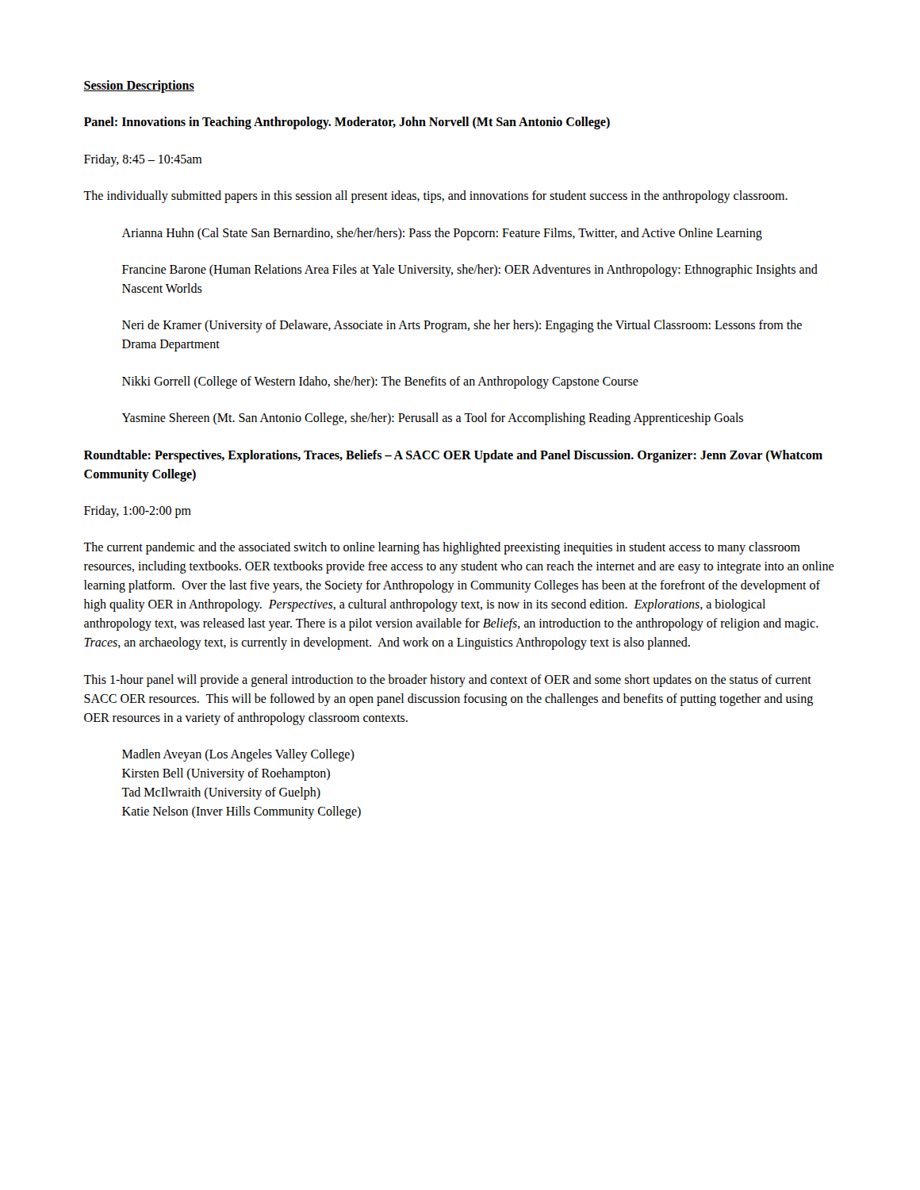Session Descriptions
Panel: Innovations in Teaching Anthropology. Moderator, John Norvell (Mt San Antonio College)
Friday, 8:45 – 10:45am
The individually submitted papers in this session all present ideas, tips, and innovations for student success in the anthropology classroom.
Arianna Huhn (Cal State San Bernardino, she/her/hers): Pass the Popcorn: Feature Films, Twitter, and Active Online Learning
Francine Barone (Human Relations Area Files at Yale University, she/her): OER Adventures in Anthropology: Ethnographic Insights and Nascent Worlds
Neri de Kramer (University of Delaware, Associate in Arts Program, she her hers): Engaging the Virtual Classroom: Lessons from the Drama Department
Nikki Gorrell (College of Western Idaho, she/her): The Benefits of an Anthropology Capstone Course
Yasmine Shereen (Mt. San Antonio College, she/her): Perusall as a Tool for Accomplishing Reading Apprenticeship Goals
Roundtable: Perspectives, Explorations, Traces, Beliefs – A SACC OER Update and Panel Discussion. Organizer: Jenn Zovar (Whatcom Community College)
Friday, 1:00-2:00 pm
The current pandemic and the associated switch to online learning has highlighted preexisting inequities in student access to many classroom resources, including textbooks. OER textbooks provide free access to any student who can reach the internet and are easy to integrate into an online learning platform. Over the last five years, the Society for Anthropology in Community Colleges has been at the forefront of the development of high quality OER in Anthropology. Perspectives, a cultural anthropology text, is now in its second edition. Explorations, a biological anthropology text, was released last year. There is a pilot version available for Beliefs, an introduction to the anthropology of religion and magic. Traces, an archaeology text, is currently in development. And work on a Linguistics Anthropology text is also planned.
This 1-hour panel will provide a general introduction to the broader history and context of OER and some short updates on the status of current SACC OER resources. This will be followed by an open panel discussion focusing on the challenges and benefits of putting together and using OER resources in a variety of anthropology classroom contexts.
Madlen Aveyan (Los Angeles Valley College)
Kirsten Bell (University of Roehampton)
Tad McIlwraith (University of Guelph)
Katie Nelson (Inver Hills Community College)